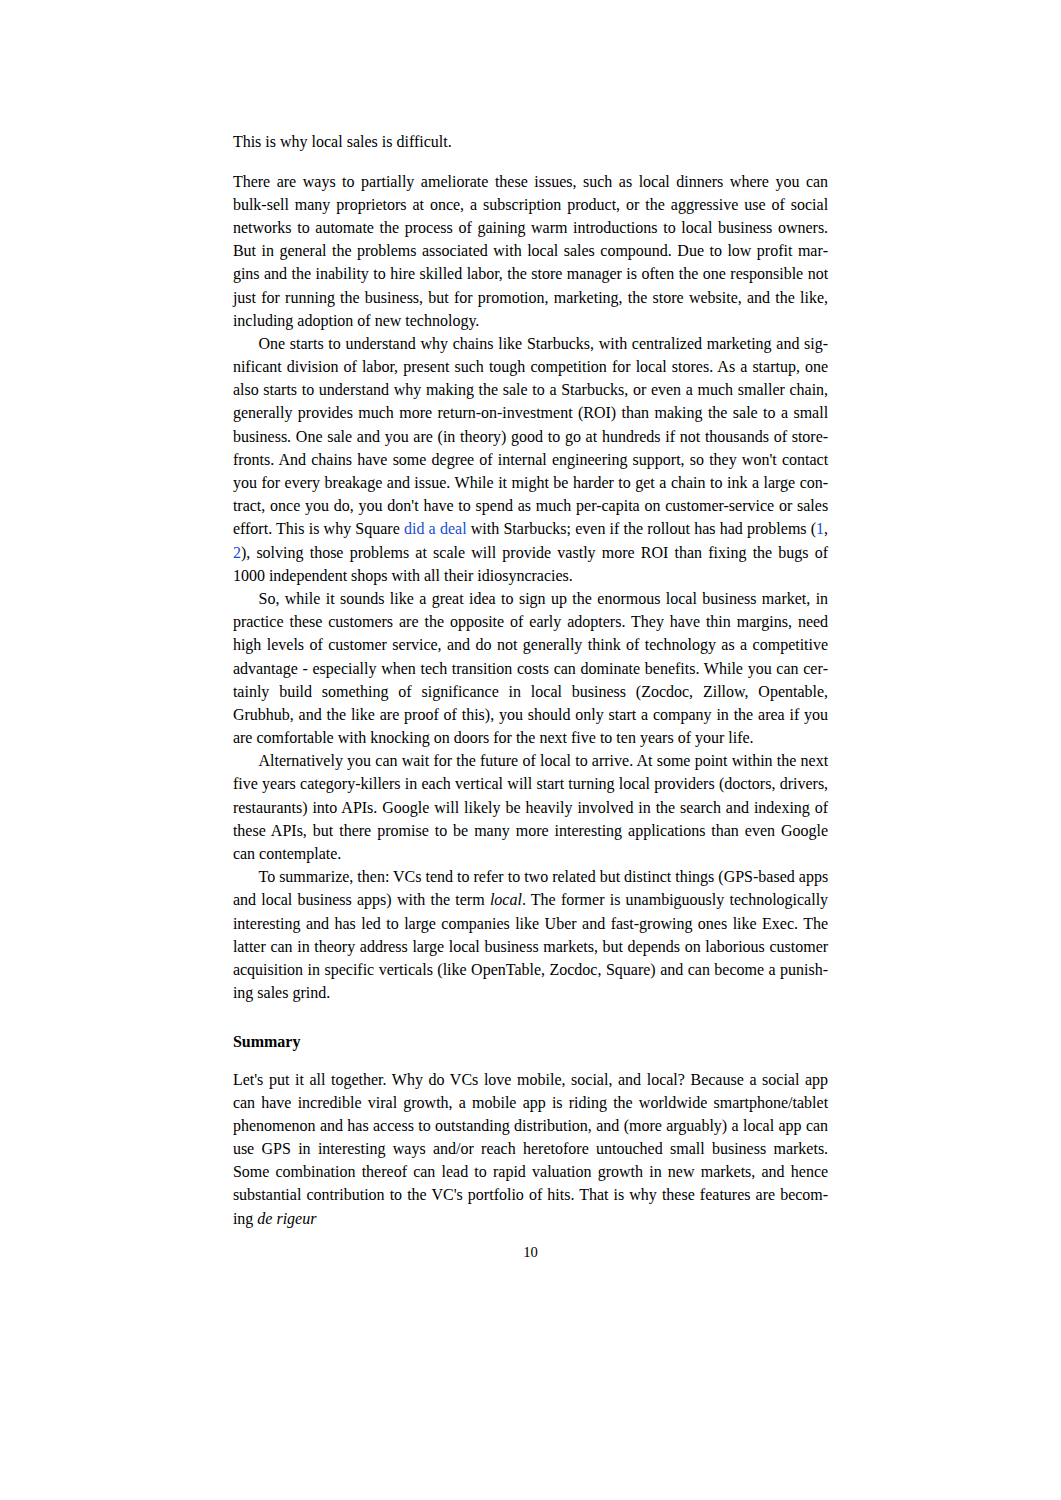This is why local sales is difficult.
There are ways to partially ameliorate these issues, such as local dinners where you can bulk-sell many proprietors at once, a subscription product, or the aggressive use of social networks to automate the process of gaining warm introductions to local business owners. But in general the problems associated with local sales compound. Due to low profit margins and the inability to hire skilled labor, the store manager is often the one responsible not just for running the business, but for promotion, marketing, the store website, and the like, including adoption of new technology.
One starts to understand why chains like Starbucks, with centralized marketing and significant division of labor, present such tough competition for local stores. As a startup, one also starts to understand why making the sale to a Starbucks, or even a much smaller chain, generally provides much more return-on-investment (ROI) than making the sale to a small business. One sale and you are (in theory) good to go at hundreds if not thousands of storefronts. And chains have some degree of internal engineering support, so they won't contact you for every breakage and issue. While it might be harder to get a chain to ink a large contract, once you do, you don't have to spend as much per-capita on customer-service or sales effort. This is why Square did a deal with Starbucks; even if the rollout has had problems (1, 2), solving those problems at scale will provide vastly more ROI than fixing the bugs of 1000 independent shops with all their idiosyncracies.
So, while it sounds like a great idea to sign up the enormous local business market, in practice these customers are the opposite of early adopters. They have thin margins, need high levels of customer service, and do not generally think of technology as a competitive advantage - especially when tech transition costs can dominate benefits. While you can certainly build something of significance in local business (Zocdoc, Zillow, Opentable, Grubhub, and the like are proof of this), you should only start a company in the area if you are comfortable with knocking on doors for the next five to ten years of your life.
Alternatively you can wait for the future of local to arrive. At some point within the next five years category-killers in each vertical will start turning local providers (doctors, drivers, restaurants) into APIs. Google will likely be heavily involved in the search and indexing of these APIs, but there promise to be many more interesting applications than even Google can contemplate.
To summarize, then: VCs tend to refer to two related but distinct things (GPS-based apps and local business apps) with the term local. The former is unambiguously technologically interesting and has led to large companies like Uber and fast-growing ones like Exec. The latter can in theory address large local business markets, but depends on laborious customer acquisition in specific verticals (like OpenTable, Zocdoc, Square) and can become a punishing sales grind.
Summary
Let's put it all together. Why do VCs love mobile, social, and local? Because a social app can have incredible viral growth, a mobile app is riding the worldwide smartphone/tablet phenomenon and has access to outstanding distribution, and (more arguably) a local app can use GPS in interesting ways and/or reach heretofore untouched small business markets. Some combination thereof can lead to rapid valuation growth in new markets, and hence substantial contribution to the VC's portfolio of hits. That is why these features are becoming de rigeur
10